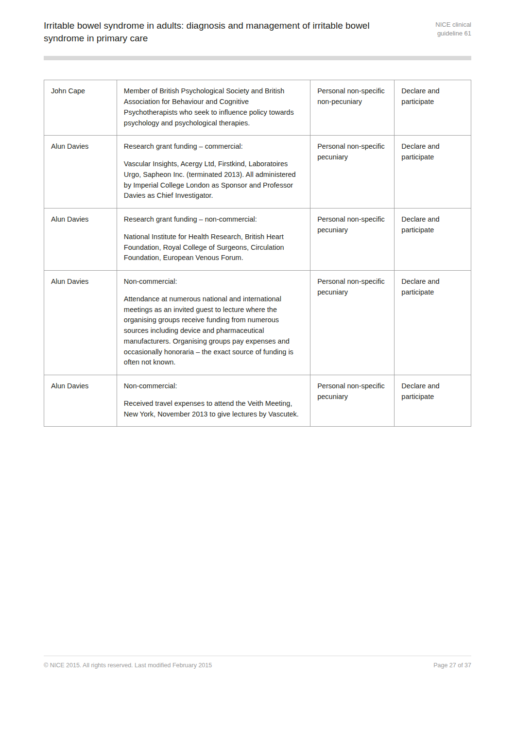Irritable bowel syndrome in adults: diagnosis and management of irritable bowel syndrome in primary care
NICE clinical
guideline 61
| John Cape | Member of British Psychological Society and British Association for Behaviour and Cognitive Psychotherapists who seek to influence policy towards psychology and psychological therapies. | Personal non-specific non-pecuniary | Declare and participate |
| Alun Davies | Research grant funding – commercial: Vascular Insights, Acergy Ltd, Firstkind, Laboratoires Urgo, Sapheon Inc. (terminated 2013). All administered by Imperial College London as Sponsor and Professor Davies as Chief Investigator. | Personal non-specific pecuniary | Declare and participate |
| Alun Davies | Research grant funding – non-commercial: National Institute for Health Research, British Heart Foundation, Royal College of Surgeons, Circulation Foundation, European Venous Forum. | Personal non-specific pecuniary | Declare and participate |
| Alun Davies | Non-commercial: Attendance at numerous national and international meetings as an invited guest to lecture where the organising groups receive funding from numerous sources including device and pharmaceutical manufacturers. Organising groups pay expenses and occasionally honoraria – the exact source of funding is often not known. | Personal non-specific pecuniary | Declare and participate |
| Alun Davies | Non-commercial: Received travel expenses to attend the Veith Meeting, New York, November 2013 to give lectures by Vascutek. | Personal non-specific pecuniary | Declare and participate |
© NICE 2015. All rights reserved. Last modified February 2015
Page 27 of 37